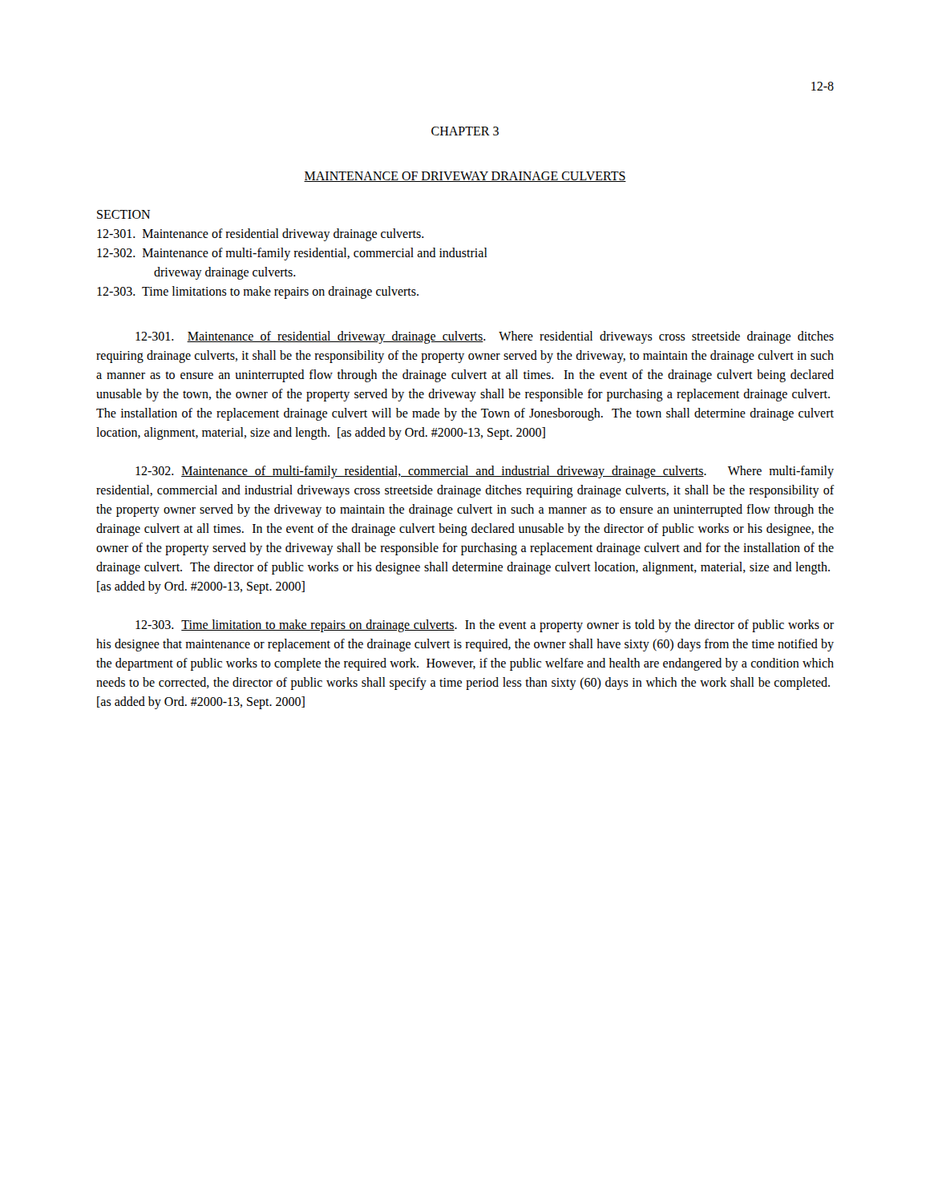12-8
CHAPTER 3
MAINTENANCE OF DRIVEWAY DRAINAGE CULVERTS
SECTION
12-301. Maintenance of residential driveway drainage culverts.
12-302. Maintenance of multi-family residential, commercial and industrial
driveway drainage culverts.
12-303. Time limitations to make repairs on drainage culverts.
12-301. Maintenance of residential driveway drainage culverts. Where residential driveways cross streetside drainage ditches requiring drainage culverts, it shall be the responsibility of the property owner served by the driveway, to maintain the drainage culvert in such a manner as to ensure an uninterrupted flow through the drainage culvert at all times. In the event of the drainage culvert being declared unusable by the town, the owner of the property served by the driveway shall be responsible for purchasing a replacement drainage culvert. The installation of the replacement drainage culvert will be made by the Town of Jonesborough. The town shall determine drainage culvert location, alignment, material, size and length. [as added by Ord. #2000-13, Sept. 2000]
12-302. Maintenance of multi-family residential, commercial and industrial driveway drainage culverts. Where multi-family residential, commercial and industrial driveways cross streetside drainage ditches requiring drainage culverts, it shall be the responsibility of the property owner served by the driveway to maintain the drainage culvert in such a manner as to ensure an uninterrupted flow through the drainage culvert at all times. In the event of the drainage culvert being declared unusable by the director of public works or his designee, the owner of the property served by the driveway shall be responsible for purchasing a replacement drainage culvert and for the installation of the drainage culvert. The director of public works or his designee shall determine drainage culvert location, alignment, material, size and length. [as added by Ord. #2000-13, Sept. 2000]
12-303. Time limitation to make repairs on drainage culverts. In the event a property owner is told by the director of public works or his designee that maintenance or replacement of the drainage culvert is required, the owner shall have sixty (60) days from the time notified by the department of public works to complete the required work. However, if the public welfare and health are endangered by a condition which needs to be corrected, the director of public works shall specify a time period less than sixty (60) days in which the work shall be completed. [as added by Ord. #2000-13, Sept. 2000]